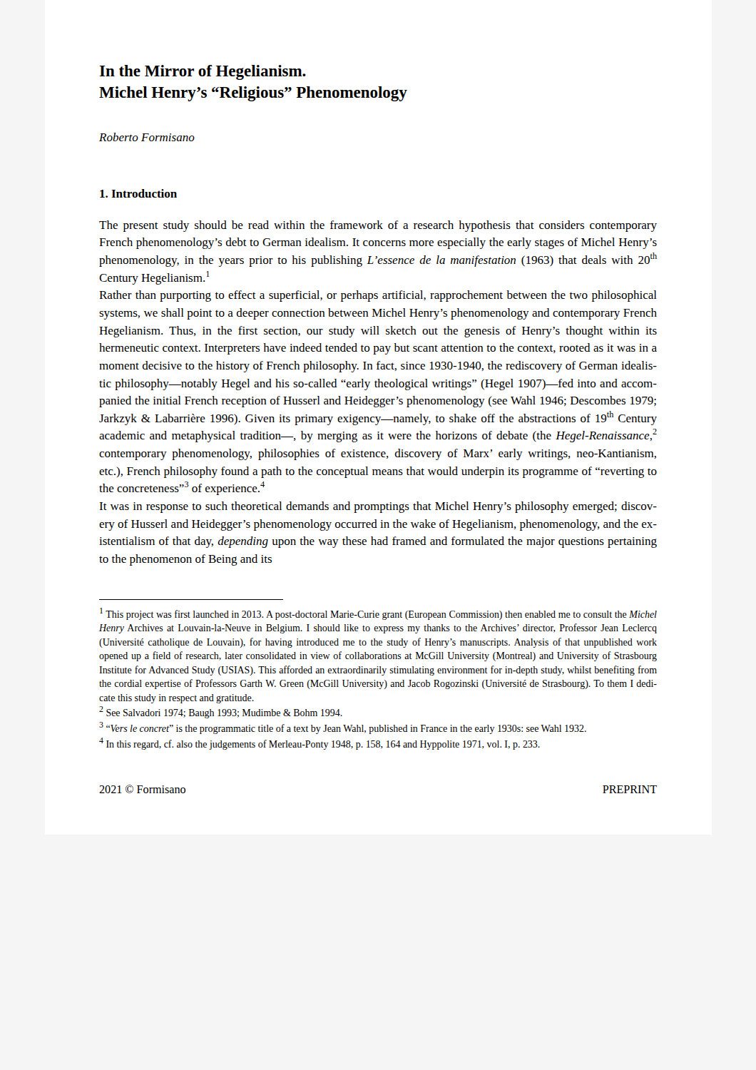In the Mirror of Hegelianism.
Michel Henry’s “Religious” Phenomenology
Roberto Formisano
1. Introduction
The present study should be read within the framework of a research hypothesis that considers contemporary French phenomenology’s debt to German idealism. It concerns more especially the early stages of Michel Henry’s phenomenology, in the years prior to his publishing L’essence de la manifestation (1963) that deals with 20th Century Hegelianism.1
Rather than purporting to effect a superficial, or perhaps artificial, rapprochement between the two philosophical systems, we shall point to a deeper connection between Michel Henry’s phenomenology and contemporary French Hegelianism. Thus, in the first section, our study will sketch out the genesis of Henry’s thought within its hermeneutic context. Interpreters have indeed tended to pay but scant attention to the context, rooted as it was in a moment decisive to the history of French philosophy. In fact, since 1930-1940, the rediscovery of German idealistic philosophy—notably Hegel and his so-called “early theological writings” (Hegel 1907)—fed into and accompanied the initial French reception of Husserl and Heidegger’s phenomenology (see Wahl 1946; Descombes 1979; Jarkzyk & Labarrière 1996). Given its primary exigency—namely, to shake off the abstractions of 19th Century academic and metaphysical tradition—, by merging as it were the horizons of debate (the Hegel-Renaissance,2 contemporary phenomenology, philosophies of existence, discovery of Marx’ early writings, neo-Kantianism, etc.), French philosophy found a path to the conceptual means that would underpin its programme of “reverting to the concreteness”3 of experience.4
It was in response to such theoretical demands and promptings that Michel Henry’s philosophy emerged; discovery of Husserl and Heidegger’s phenomenology occurred in the wake of Hegelianism, phenomenology, and the existentialism of that day, depending upon the way these had framed and formulated the major questions pertaining to the phenomenon of Being and its
1 This project was first launched in 2013. A post-doctoral Marie-Curie grant (European Commission) then enabled me to consult the Michel Henry Archives at Louvain-la-Neuve in Belgium. I should like to express my thanks to the Archives’ director, Professor Jean Leclercq (Université catholique de Louvain), for having introduced me to the study of Henry’s manuscripts. Analysis of that unpublished work opened up a field of research, later consolidated in view of collaborations at McGill University (Montreal) and University of Strasbourg Institute for Advanced Study (USIAS). This afforded an extraordinarily stimulating environment for in-depth study, whilst benefiting from the cordial expertise of Professors Garth W. Green (McGill University) and Jacob Rogozinski (Université de Strasbourg). To them I dedicate this study in respect and gratitude.
2 See Salvadori 1974; Baugh 1993; Mudimbe & Bohm 1994.
3 “Vers le concret” is the programmatic title of a text by Jean Wahl, published in France in the early 1930s: see Wahl 1932.
4 In this regard, cf. also the judgements of Merleau-Ponty 1948, p. 158, 164 and Hyppolite 1971, vol. I, p. 233.
2021 © Formisano PREPRINT